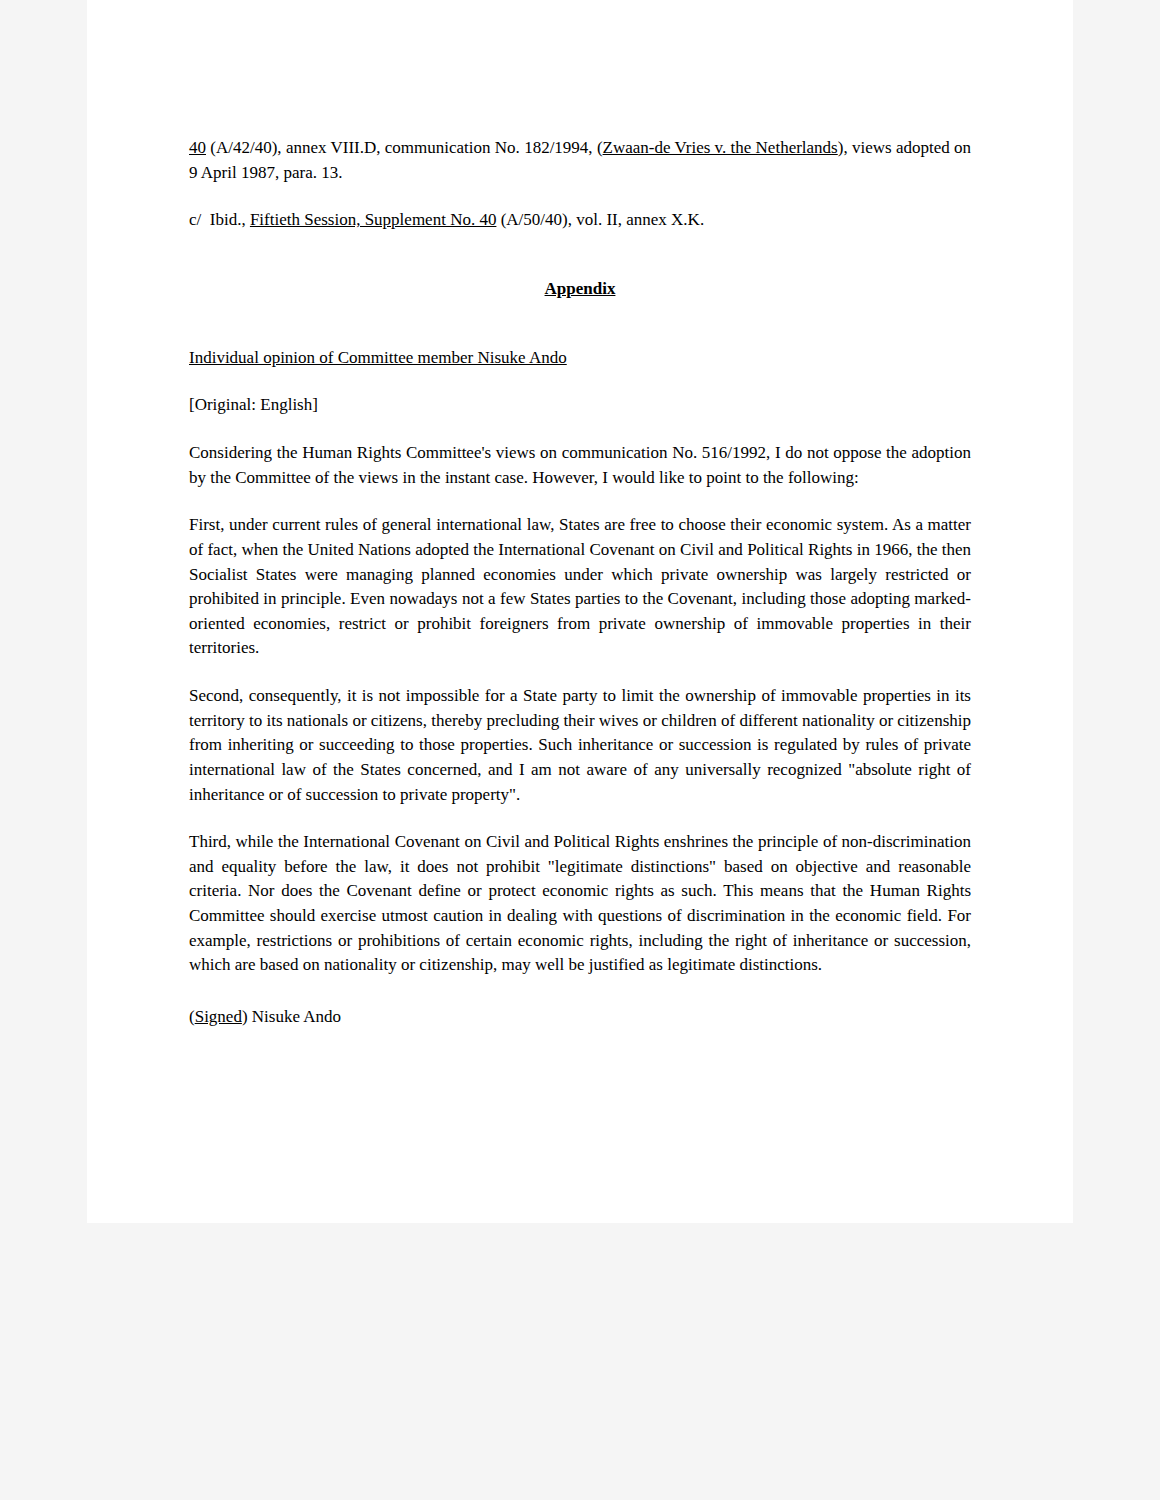40 (A/42/40), annex VIII.D, communication No. 182/1994, (Zwaan-de Vries v. the Netherlands), views adopted on 9 April 1987, para. 13.
c/ Ibid., Fiftieth Session, Supplement No. 40 (A/50/40), vol. II, annex X.K.
Appendix
Individual opinion of Committee member Nisuke Ando
[Original: English]
Considering the Human Rights Committee's views on communication No. 516/1992, I do not oppose the adoption by the Committee of the views in the instant case. However, I would like to point to the following:
First, under current rules of general international law, States are free to choose their economic system. As a matter of fact, when the United Nations adopted the International Covenant on Civil and Political Rights in 1966, the then Socialist States were managing planned economies under which private ownership was largely restricted or prohibited in principle. Even nowadays not a few States parties to the Covenant, including those adopting marked-oriented economies, restrict or prohibit foreigners from private ownership of immovable properties in their territories.
Second, consequently, it is not impossible for a State party to limit the ownership of immovable properties in its territory to its nationals or citizens, thereby precluding their wives or children of different nationality or citizenship from inheriting or succeeding to those properties. Such inheritance or succession is regulated by rules of private international law of the States concerned, and I am not aware of any universally recognized "absolute right of inheritance or of succession to private property".
Third, while the International Covenant on Civil and Political Rights enshrines the principle of non-discrimination and equality before the law, it does not prohibit "legitimate distinctions" based on objective and reasonable criteria. Nor does the Covenant define or protect economic rights as such. This means that the Human Rights Committee should exercise utmost caution in dealing with questions of discrimination in the economic field. For example, restrictions or prohibitions of certain economic rights, including the right of inheritance or succession, which are based on nationality or citizenship, may well be justified as legitimate distinctions.
(Signed) Nisuke Ando